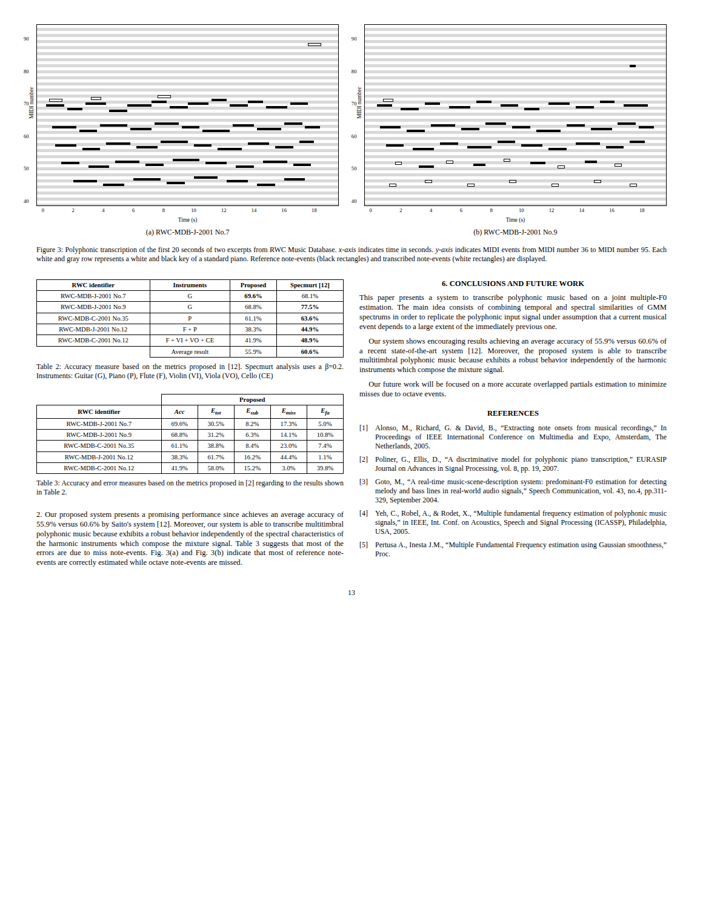MIDI number 90 80 70 60 50 40 0 2 4 6 8 10 12 14 16 18
Time (s)
(a) RWC-MDB-J-2001 No.7
MIDI number 90 80 70 60 50 40 0 2 4 6 8 10 12 14 16 18
Time (s)
(b) RWC-MDB-J-2001 No.9
Figure 3: Polyphonic transcription of the first 20 seconds of two excerpts from RWC Music Database. x-axis indicates time in seconds. y-axis indicates MIDI events from MIDI number 36 to MIDI number 95. Each white and gray row represents a white and black key of a standard piano. Reference note-events (black rectangles) and transcribed note-events (white rectangles) are displayed.
| RWC identifier | Instruments | Proposed | Specmurt [12] |
| --- | --- | --- | --- |
| RWC-MDB-J-2001 No.7 | G | 69.6% | 68.1% |
| RWC-MDB-J-2001 No.9 | G | 68.8% | 77.5% |
| RWC-MDB-C-2001 No.35 | P | 61.1% | 63.6% |
| RWC-MDB-J-2001 No.12 | F + P | 38.3% | 44.9% |
| RWC-MDB-C-2001 No.12 | F + VI + VO + CE | 41.9% | 48.9% |
| | Average result | 55.9% | 60.6% |
Table 2: Accuracy measure based on the metrics proposed in [12]. Specmurt analysis uses a β=0.2. Instruments: Guitar (G), Piano (P), Flute (F), Violin (VI), Viola (VO), Cello (CE)
| | Proposed |
| RWC identifier | Acc | E tot | E sub | E miss | E fa |
| RWC-MDB-J-2001 No.7 | 69.6% | 30.5% | 8.2% | 17.3% | 5.0% |
| RWC-MDB-J-2001 No.9 | 68.8% | 31.2% | 6.3% | 14.1% | 10.8% |
| RWC-MDB-C-2001 No.35 | 61.1% | 38.8% | 8.4% | 23.0% | 7.4% |
| RWC-MDB-J-2001 No.12 | 38.3% | 61.7% | 16.2% | 44.4% | 1.1% |
| RWC-MDB-C-2001 No.12 | 41.9% | 58.0% | 15.2% | 3.0% | 39.8% |
Table 3: Accuracy and error measures based on the metrics proposed in [2] regarding to the results shown in Table 2.
2. Our proposed system presents a promising performance since achieves an average accuracy of 55.9% versus 60.6% by Saito's system [12]. Moreover, our system is able to transcribe multitimbral polyphonic music because exhibits a robust behavior independently of the spectral characteristics of the harmonic instruments which compose the mixture signal. Table 3 suggests that most of the errors are due to miss note-events. Fig. 3(a) and Fig. 3(b) indicate that most of reference note-events are correctly estimated while octave note-events are missed.
6. CONCLUSIONS AND FUTURE WORK
This paper presents a system to transcribe polyphonic music based on a joint multiple-F0 estimation. The main idea consists of combining temporal and spectral similarities of GMM spectrums in order to replicate the polyphonic input signal under assumption that a current musical event depends to a large extent of the immediately previous one.
Our system shows encouraging results achieving an average accuracy of 55.9% versus 60.6% of a recent state-of-the-art system [12]. Moreover, the proposed system is able to transcribe multitimbral polyphonic music because exhibits a robust behavior independently of the harmonic instruments which compose the mixture signal.
Our future work will be focused on a more accurate overlapped partials estimation to minimize misses due to octave events.
REFERENCES
Alonso, M., Richard, G. & David, B., “Extracting note onsets from musical recordings,” In Proceedings of IEEE International Conference on Multimedia and Expo, Amsterdam, The Netherlands, 2005.
Poliner, G., Ellis, D., “A discriminative model for polyphonic piano transcription,” EURASIP Journal on Advances in Signal Processing, vol. 8, pp. 19, 2007.
Goto, M., “A real-time music-scene-description system: predominant-F0 estimation for detecting melody and bass lines in real-world audio signals,” Speech Communication, vol. 43, no.4, pp.311-329, September 2004.
Yeh, C., Robel, A., & Rodet, X., “Multiple fundamental frequency estimation of polyphonic music signals,” in IEEE, Int. Conf. on Acoustics, Speech and Signal Processing (ICASSP), Philadelphia, USA, 2005.
Pertusa A., Inesta J.M., “Multiple Fundamental Frequency estimation using Gaussian smoothness,” Proc.
13